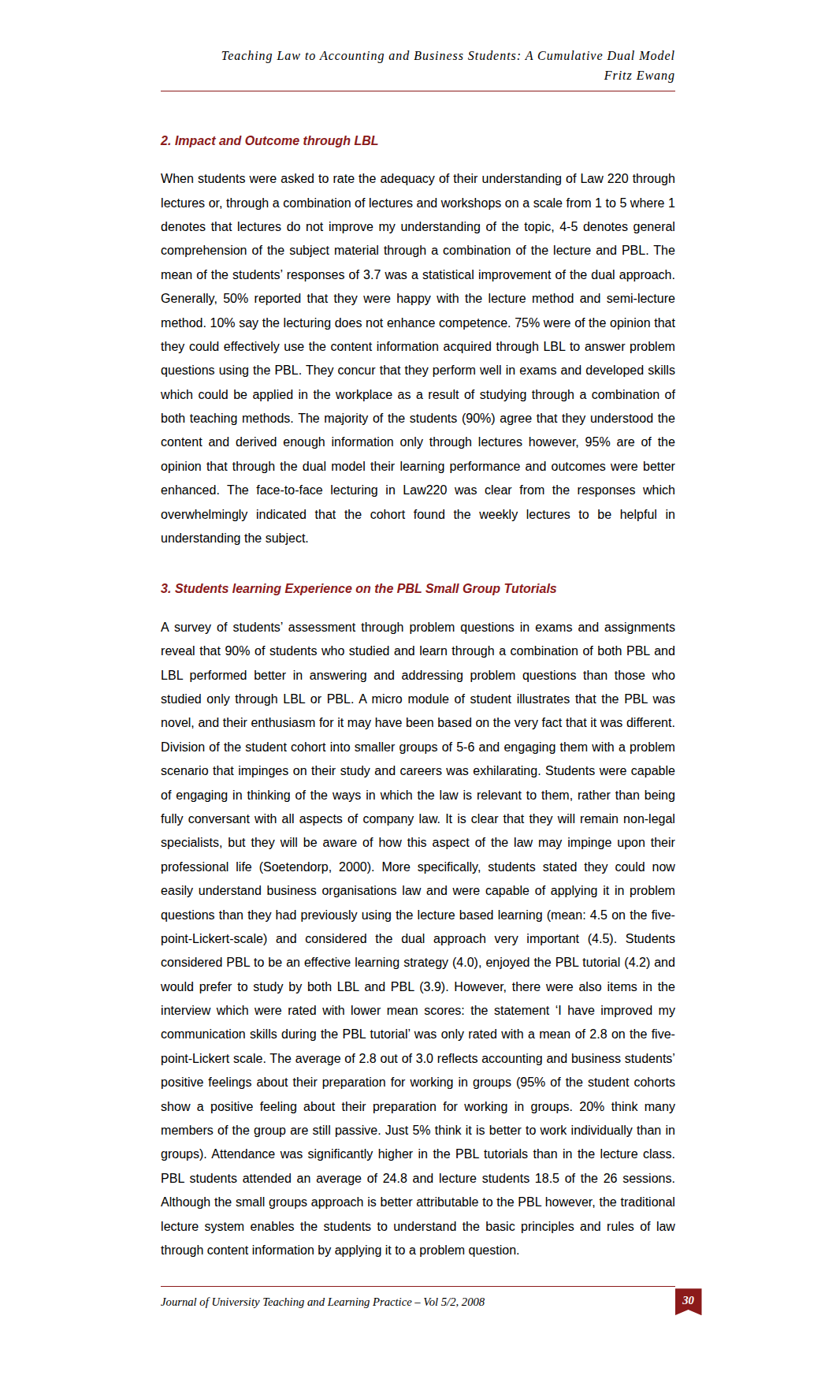Teaching Law to Accounting and Business Students: A Cumulative Dual Model Fritz Ewang
2. Impact and Outcome through LBL
When students were asked to rate the adequacy of their understanding of Law 220 through lectures or, through a combination of lectures and workshops on a scale from 1 to 5 where 1 denotes that lectures do not improve my understanding of the topic, 4-5 denotes general comprehension of the subject material through a combination of the lecture and PBL. The mean of the students’ responses of 3.7 was a statistical improvement of the dual approach. Generally, 50% reported that they were happy with the lecture method and semi-lecture method. 10% say the lecturing does not enhance competence. 75% were of the opinion that they could effectively use the content information acquired through LBL to answer problem questions using the PBL. They concur that they perform well in exams and developed skills which could be applied in the workplace as a result of studying through a combination of both teaching methods. The majority of the students (90%) agree that they understood the content and derived enough information only through lectures however, 95% are of the opinion that through the dual model their learning performance and outcomes were better enhanced. The face-to-face lecturing in Law220 was clear from the responses which overwhelmingly indicated that the cohort found the weekly lectures to be helpful in understanding the subject.
3. Students learning Experience on the PBL Small Group Tutorials
A survey of students’ assessment through problem questions in exams and assignments reveal that 90% of students who studied and learn through a combination of both PBL and LBL performed better in answering and addressing problem questions than those who studied only through LBL or PBL. A micro module of student illustrates that the PBL was novel, and their enthusiasm for it may have been based on the very fact that it was different. Division of the student cohort into smaller groups of 5-6 and engaging them with a problem scenario that impinges on their study and careers was exhilarating. Students were capable of engaging in thinking of the ways in which the law is relevant to them, rather than being fully conversant with all aspects of company law. It is clear that they will remain non-legal specialists, but they will be aware of how this aspect of the law may impinge upon their professional life (Soetendorp, 2000). More specifically, students stated they could now easily understand business organisations law and were capable of applying it in problem questions than they had previously using the lecture based learning (mean: 4.5 on the five-point-Lickert-scale) and considered the dual approach very important (4.5). Students considered PBL to be an effective learning strategy (4.0), enjoyed the PBL tutorial (4.2) and would prefer to study by both LBL and PBL (3.9). However, there were also items in the interview which were rated with lower mean scores: the statement ‘I have improved my communication skills during the PBL tutorial’ was only rated with a mean of 2.8 on the five-point-Lickert scale. The average of 2.8 out of 3.0 reflects accounting and business students’ positive feelings about their preparation for working in groups (95% of the student cohorts show a positive feeling about their preparation for working in groups. 20% think many members of the group are still passive. Just 5% think it is better to work individually than in groups). Attendance was significantly higher in the PBL tutorials than in the lecture class. PBL students attended an average of 24.8 and lecture students 18.5 of the 26 sessions. Although the small groups approach is better attributable to the PBL however, the traditional lecture system enables the students to understand the basic principles and rules of law through content information by applying it to a problem question.
Journal of University Teaching and Learning Practice – Vol 5/2, 2008 30